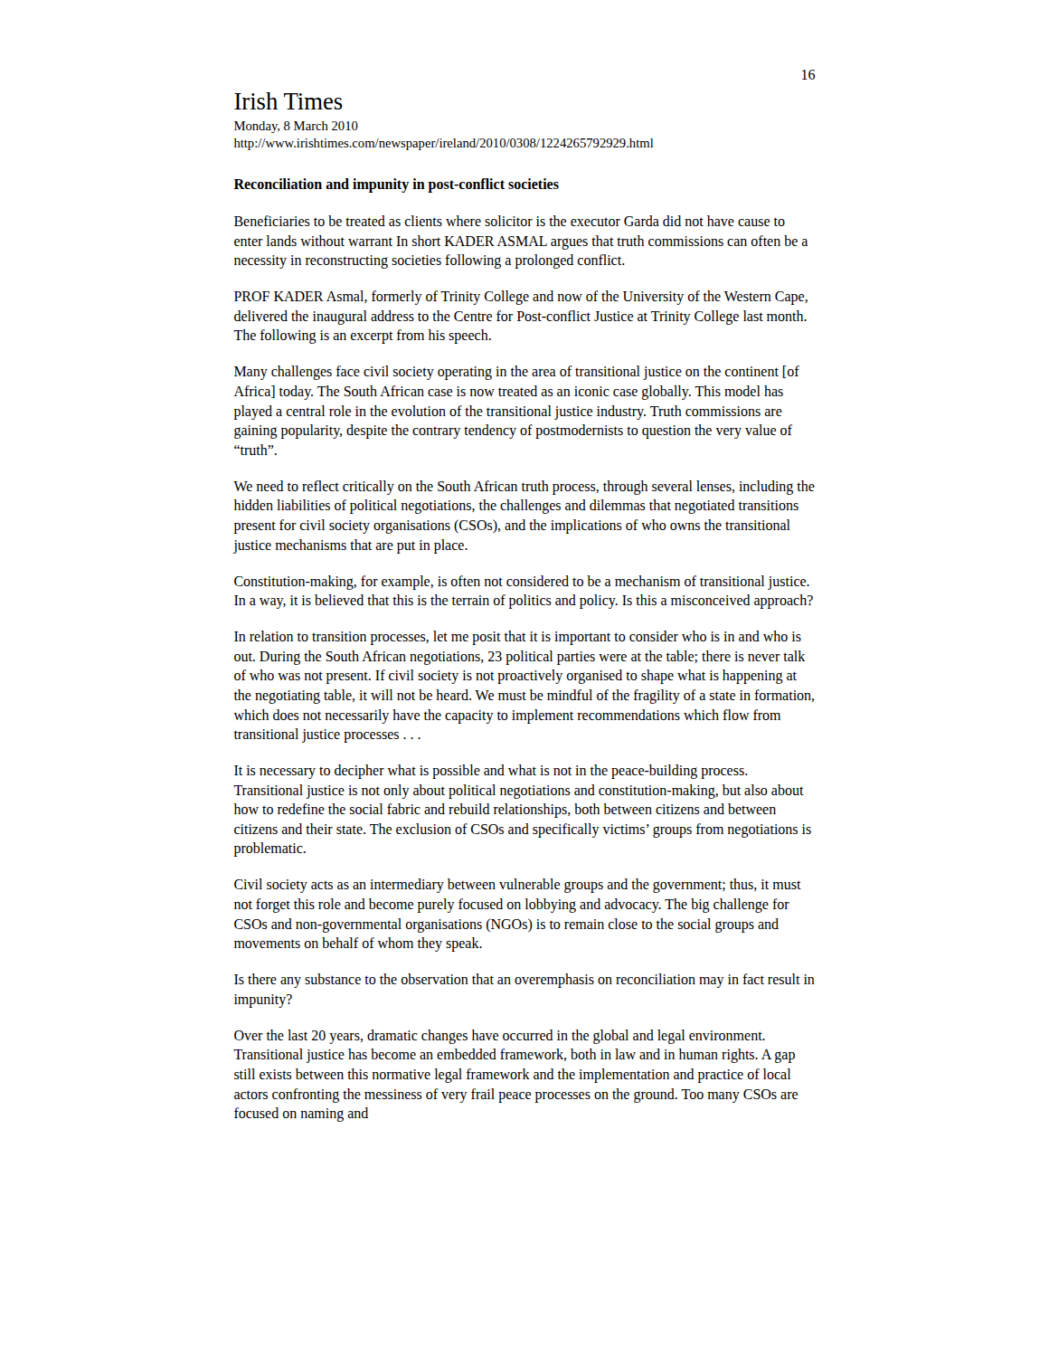16
Irish Times
Monday, 8 March 2010
http://www.irishtimes.com/newspaper/ireland/2010/0308/1224265792929.html
Reconciliation and impunity in post-conflict societies
Beneficiaries to be treated as clients where solicitor is the executor Garda did not have cause to enter lands without warrant In short KADER ASMAL argues that truth commissions can often be a necessity in reconstructing societies following a prolonged conflict.
PROF KADER Asmal, formerly of Trinity College and now of the University of the Western Cape, delivered the inaugural address to the Centre for Post-conflict Justice at Trinity College last month. The following is an excerpt from his speech.
Many challenges face civil society operating in the area of transitional justice on the continent [of Africa] today. The South African case is now treated as an iconic case globally. This model has played a central role in the evolution of the transitional justice industry. Truth commissions are gaining popularity, despite the contrary tendency of postmodernists to question the very value of “truth”.
We need to reflect critically on the South African truth process, through several lenses, including the hidden liabilities of political negotiations, the challenges and dilemmas that negotiated transitions present for civil society organisations (CSOs), and the implications of who owns the transitional justice mechanisms that are put in place.
Constitution-making, for example, is often not considered to be a mechanism of transitional justice. In a way, it is believed that this is the terrain of politics and policy. Is this a misconceived approach?
In relation to transition processes, let me posit that it is important to consider who is in and who is out. During the South African negotiations, 23 political parties were at the table; there is never talk of who was not present. If civil society is not proactively organised to shape what is happening at the negotiating table, it will not be heard. We must be mindful of the fragility of a state in formation, which does not necessarily have the capacity to implement recommendations which flow from transitional justice processes . . .
It is necessary to decipher what is possible and what is not in the peace-building process. Transitional justice is not only about political negotiations and constitution-making, but also about how to redefine the social fabric and rebuild relationships, both between citizens and between citizens and their state. The exclusion of CSOs and specifically victims’ groups from negotiations is problematic.
Civil society acts as an intermediary between vulnerable groups and the government; thus, it must not forget this role and become purely focused on lobbying and advocacy. The big challenge for CSOs and non-governmental organisations (NGOs) is to remain close to the social groups and movements on behalf of whom they speak.
Is there any substance to the observation that an overemphasis on reconciliation may in fact result in impunity?
Over the last 20 years, dramatic changes have occurred in the global and legal environment. Transitional justice has become an embedded framework, both in law and in human rights. A gap still exists between this normative legal framework and the implementation and practice of local actors confronting the messiness of very frail peace processes on the ground. Too many CSOs are focused on naming and